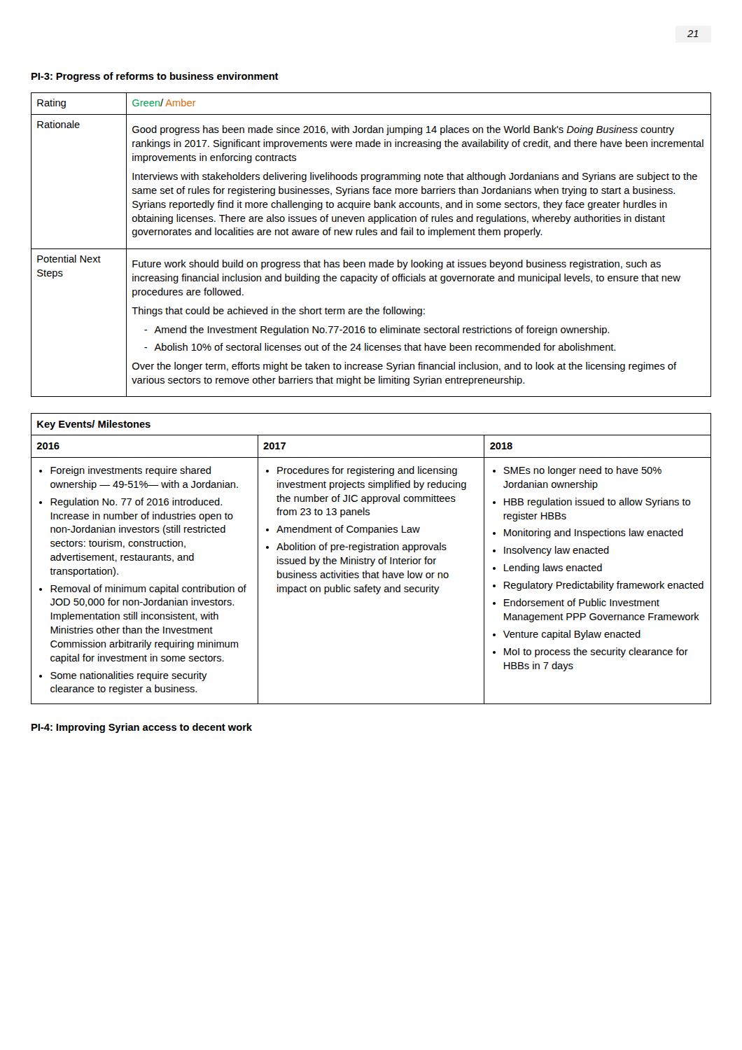21
PI-3: Progress of reforms to business environment
| Rating | Green / Amber |
| Rationale | Good progress has been made since 2016, with Jordan jumping 14 places on the World Bank's Doing Business country rankings in 2017. Significant improvements were made in increasing the availability of credit, and there have been incremental improvements in enforcing contracts Interviews with stakeholders delivering livelihoods programming note that although Jordanians and Syrians are subject to the same set of rules for registering businesses, Syrians face more barriers than Jordanians when trying to start a business. Syrians reportedly find it more challenging to acquire bank accounts, and in some sectors, they face greater hurdles in obtaining licenses. There are also issues of uneven application of rules and regulations, whereby authorities in distant governorates and localities are not aware of new rules and fail to implement them properly. |
| Potential Next Steps | Future work should build on progress that has been made by looking at issues beyond business registration, such as increasing financial inclusion and building the capacity of officials at governorate and municipal levels, to ensure that new procedures are followed. Things that could be achieved in the short term are the following: Amend the Investment Regulation No.77-2016 to eliminate sectoral restrictions of foreign ownership. Abolish 10% of sectoral licenses out of the 24 licenses that have been recommended for abolishment. Over the longer term, efforts might be taken to increase Syrian financial inclusion, and to look at the licensing regimes of various sectors to remove other barriers that might be limiting Syrian entrepreneurship. |
| Key Events/ Milestones |
| 2016 | 2017 | 2018 |
| Foreign investments require shared ownership — 49-51%— with a Jordanian. Regulation No. 77 of 2016 introduced. Increase in number of industries open to non-Jordanian investors (still restricted sectors: tourism, construction, advertisement, restaurants, and transportation). Removal of minimum capital contribution of JOD 50,000 for non-Jordanian investors. Implementation still inconsistent, with Ministries other than the Investment Commission arbitrarily requiring minimum capital for investment in some sectors. Some nationalities require security clearance to register a business. | Procedures for registering and licensing investment projects simplified by reducing the number of JIC approval committees from 23 to 13 panels Amendment of Companies Law Abolition of pre-registration approvals issued by the Ministry of Interior for business activities that have low or no impact on public safety and security | SMEs no longer need to have 50% Jordanian ownership HBB regulation issued to allow Syrians to register HBBs Monitoring and Inspections law enacted Insolvency law enacted Lending laws enacted Regulatory Predictability framework enacted Endorsement of Public Investment Management PPP Governance Framework Venture capital Bylaw enacted MoI to process the security clearance for HBBs in 7 days |
PI-4: Improving Syrian access to decent work